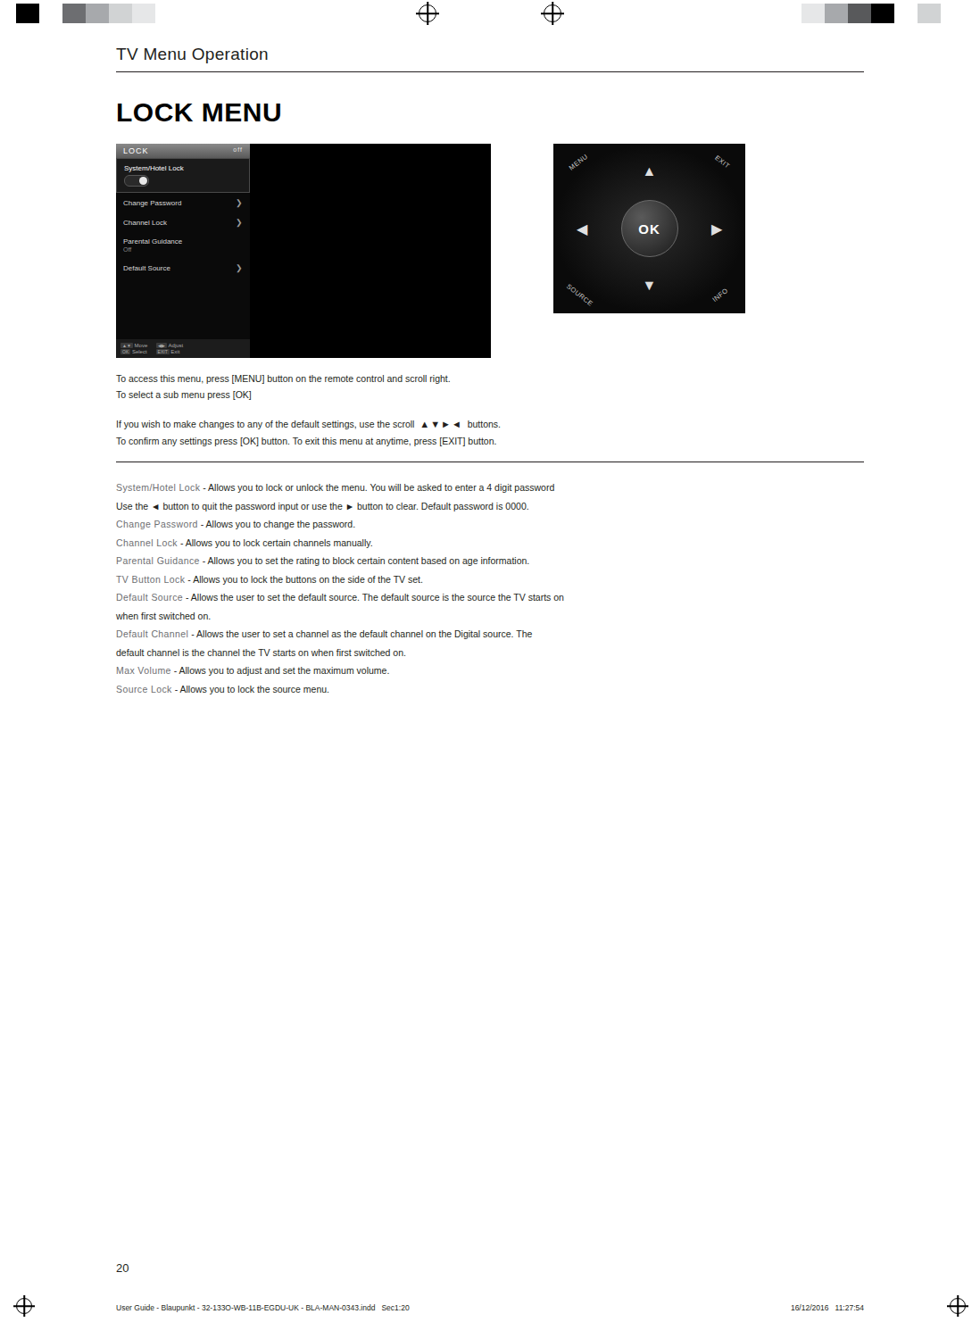TV Menu Operation
LOCK MENU
LOCK off
System/Hotel Lock
Change Password❯
Channel Lock❯
Parental Guidance Off
Default Source❯
▲▼ Move◀▶ Adjust
OK Select EXIT Exit
MENU
EXIT
SOURCE
INFO
▲
▼
◀
▶
OK
To access this menu, press [MENU] button on the remote control and scroll right.
To select a sub menu press [OK]
If you wish to make changes to any of the default settings, use the scroll ▲▼►◄ buttons.
To confirm any settings press [OK] button. To exit this menu at anytime, press [EXIT] button.
System/Hotel Lock - Allows you to lock or unlock the menu. You will be asked to enter a 4 digit password
Use the ◄ button to quit the password input or use the ► button to clear. Default password is 0000.
Change Password - Allows you to change the password.
Channel Lock - Allows you to lock certain channels manually.
Parental Guidance - Allows you to set the rating to block certain content based on age information.
TV Button Lock - Allows you to lock the buttons on the side of the TV set.
Default Source - Allows the user to set the default source. The default source is the source the TV starts on
when first switched on.
Default Channel - Allows the user to set a channel as the default channel on the Digital source. The
default channel is the channel the TV starts on when first switched on.
Max Volume - Allows you to adjust and set the maximum volume.
Source Lock - Allows you to lock the source menu.
20
User Guide - Blaupunkt - 32-133O-WB-11B-EGDU-UK - BLA-MAN-0343.indd Sec1:20 16/12/2016 11:27:54